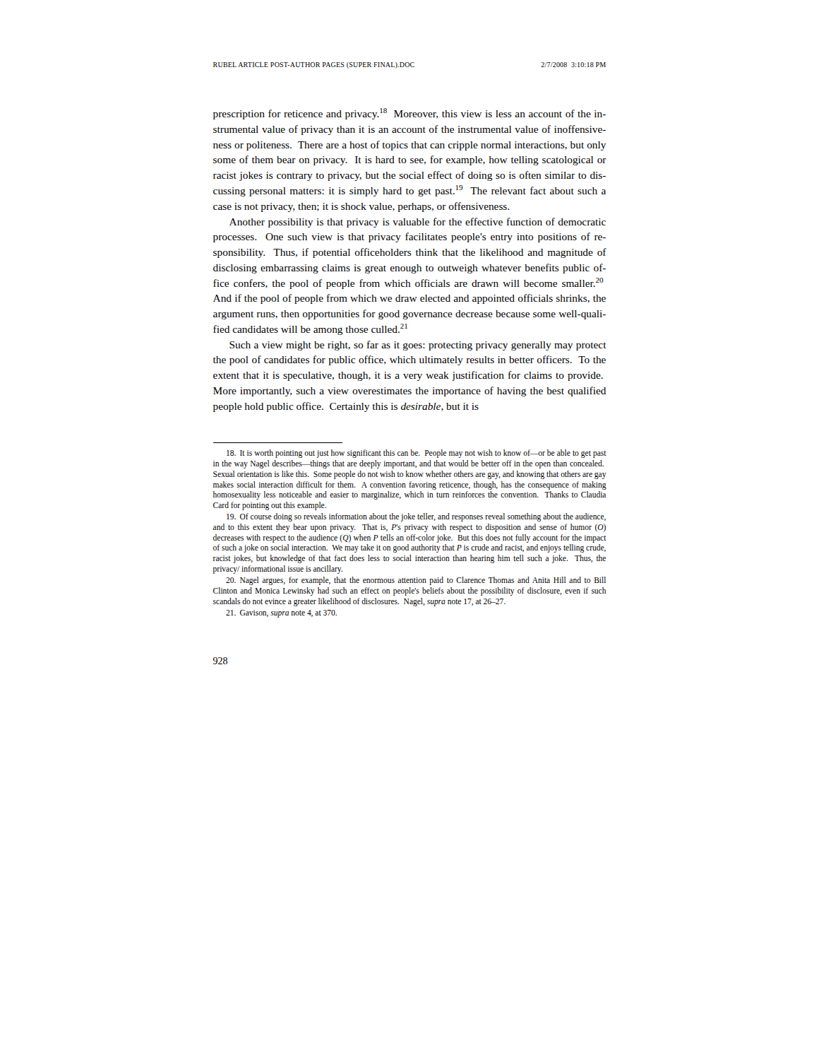Rubel Article Post-Author Pages (Super Final).doc 2/7/2008 3:10:18 PM
prescription for reticence and privacy.18 Moreover, this view is less an account of the instrumental value of privacy than it is an account of the instrumental value of inoffensiveness or politeness. There are a host of topics that can cripple normal interactions, but only some of them bear on privacy. It is hard to see, for example, how telling scatological or racist jokes is contrary to privacy, but the social effect of doing so is often similar to discussing personal matters: it is simply hard to get past.19 The relevant fact about such a case is not privacy, then; it is shock value, perhaps, or offensiveness.
Another possibility is that privacy is valuable for the effective function of democratic processes. One such view is that privacy facilitates people's entry into positions of responsibility. Thus, if potential officeholders think that the likelihood and magnitude of disclosing embarrassing claims is great enough to outweigh whatever benefits public office confers, the pool of people from which officials are drawn will become smaller.20 And if the pool of people from which we draw elected and appointed officials shrinks, the argument runs, then opportunities for good governance decrease because some well-qualified candidates will be among those culled.21
Such a view might be right, so far as it goes: protecting privacy generally may protect the pool of candidates for public office, which ultimately results in better officers. To the extent that it is speculative, though, it is a very weak justification for claims to provide. More importantly, such a view overestimates the importance of having the best qualified people hold public office. Certainly this is desirable, but it is
18. It is worth pointing out just how significant this can be. People may not wish to know of—or be able to get past in the way Nagel describes—things that are deeply important, and that would be better off in the open than concealed. Sexual orientation is like this. Some people do not wish to know whether others are gay, and knowing that others are gay makes social interaction difficult for them. A convention favoring reticence, though, has the consequence of making homosexuality less noticeable and easier to marginalize, which in turn reinforces the convention. Thanks to Claudia Card for pointing out this example.
19. Of course doing so reveals information about the joke teller, and responses reveal something about the audience, and to this extent they bear upon privacy. That is, P's privacy with respect to disposition and sense of humor (O) decreases with respect to the audience (Q) when P tells an off-color joke. But this does not fully account for the impact of such a joke on social interaction. We may take it on good authority that P is crude and racist, and enjoys telling crude, racist jokes, but knowledge of that fact does less to social interaction than hearing him tell such a joke. Thus, the privacy/ informational issue is ancillary.
20. Nagel argues, for example, that the enormous attention paid to Clarence Thomas and Anita Hill and to Bill Clinton and Monica Lewinsky had such an effect on people's beliefs about the possibility of disclosure, even if such scandals do not evince a greater likelihood of disclosures. Nagel, supra note 17, at 26–27.
21. Gavison, supra note 4, at 370.
928